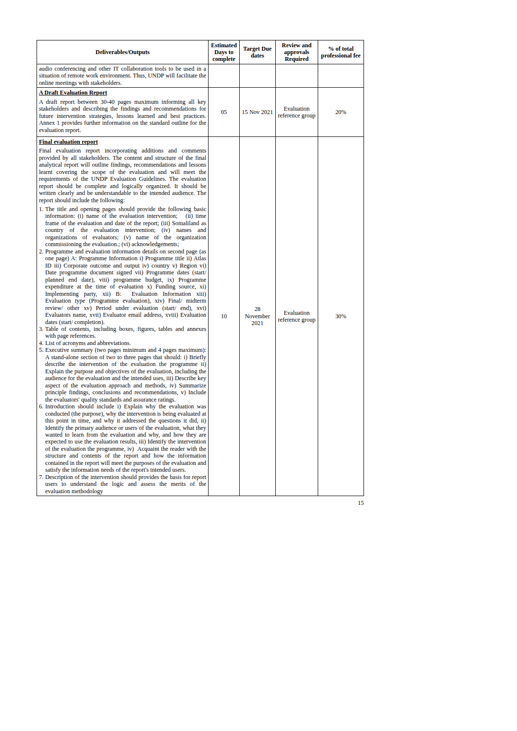| Deliverables/Outputs | Estimated Days to complete | Target Due dates | Review and approvals Required | % of total professional fee |
| --- | --- | --- | --- | --- |
| audio conferencing and other IT collaboration tools to be used in a situation of remote work environment. Thus, UNDP will facilitate the online meetings with stakeholders. | | | | |
| A Draft Evaluation Report A draft report between 30-40 pages maximum informing all key stakeholders and describing the findings and recommendations for future intervention strategies, lessons learned and best practices. Annex 1 provides further information on the standard outline for the evaluation report. | 05 | 15 Nov 2021 | Evaluation reference group | 20% |
| Final evaluation report Final evaluation report incorporating additions and comments provided by all stakeholders. The content and structure of the final analytical report will outline findings, recommendations and lessons learnt covering the scope of the evaluation and will meet the requirements of the UNDP Evaluation Guidelines. The evaluation report should be complete and logically organized. It should be written clearly and be understandable to the intended audience. The report should include the following: 1. The title and opening pages should provide the following basic information: (i) name of the evaluation intervention; (ii) time frame of the evaluation and date of the report; (iii) Somaliland as country of the evaluation intervention; (iv) names and organizations of evaluators; (v) name of the organization commissioning the evaluation.; (vi) acknowledgements; 2. Programme and evaluation information details on second page (as one page) A: Programme Information i) Programme title ii) Atlas ID iii) Corporate outcome and output iv) country v) Region vi) Date programme document signed vii) Programme dates (start/ planned end date), viii) programme budget, ix) Programme expenditure at the time of evaluation x) Funding source, xi) Implementing party, xii) B: Evaluation Information xiii) Evaluation type (Programme evaluation), xiv) Final/ midterm review/ other xv) Period under evaluation (start/ end), xvi) Evaluators name, xvii) Evaluator email address, xviii) Evaluation dates (start/ completion). 3. Table of contents, including boxes, figures, tables and annexes with page references. 4. List of acronyms and abbreviations. 5. Executive summary (two pages minimum and 4 pages maximum): A stand-alone section of two to three pages that should: i) Briefly describe the intervention of the evaluation the programme ii) Explain the purpose and objectives of the evaluation, including the audience for the evaluation and the intended uses, iii) Describe key aspect of the evaluation approach and methods, iv) Summarize principle findings, conclusions and recommendations, v) Include the evaluators' quality standards and assurance ratings. 6. Introduction should include i) Explain why the evaluation was conducted (the purpose), why the intervention is being evaluated at this point in time, and why it addressed the questions it did, ii) Identify the primary audience or users of the evaluation, what they wanted to learn from the evaluation and why, and how they are expected to use the evaluation results, iii) Identify the intervention of the evaluation the programme, iv) Acquaint the reader with the structure and contents of the report and how the information contained in the report will meet the purposes of the evaluation and satisfy the information needs of the report's intended users. 7. Description of the intervention should provides the basis for report users to understand the logic and assess the merits of the evaluation methodology | 10 | 28 November 2021 | Evaluation reference group | 30% |
15